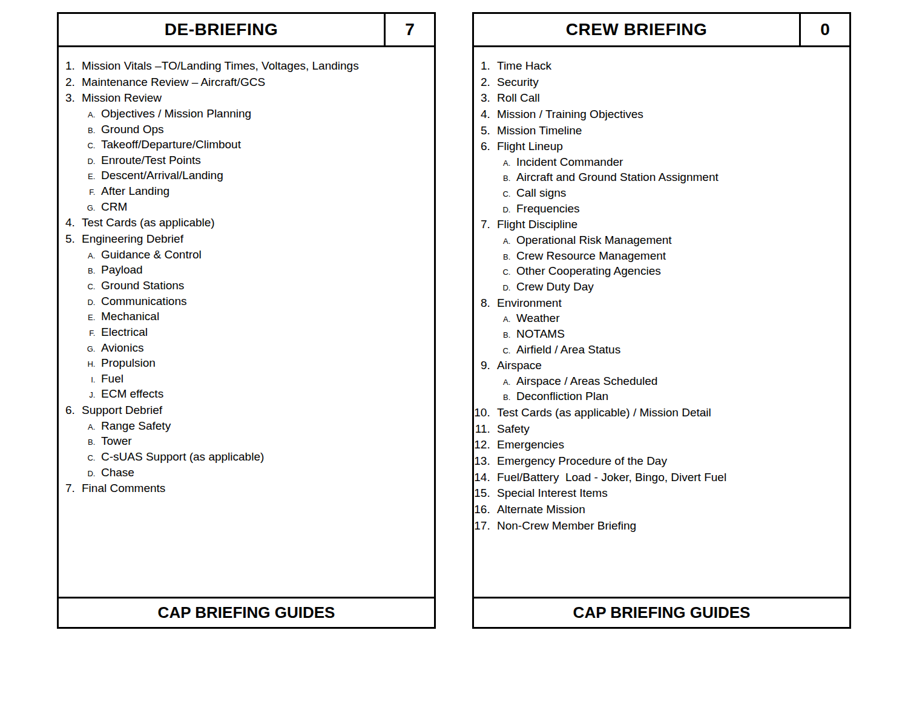DE-BRIEFING
7
Mission Vitals –TO/Landing Times, Voltages, Landings
Maintenance Review – Aircraft/GCS
Mission Review
Objectives / Mission Planning
Ground Ops
Takeoff/Departure/Climbout
Enroute/Test Points
Descent/Arrival/Landing
After Landing
CRM
Test Cards (as applicable)
Engineering Debrief
Guidance & Control
Payload
Ground Stations
Communications
Mechanical
Electrical
Avionics
Propulsion
Fuel
ECM effects
Support Debrief
Range Safety
Tower
C-sUAS Support (as applicable)
Chase
Final Comments
CAP BRIEFING GUIDES
CREW BRIEFING
0
Time Hack
Security
Roll Call
Mission / Training Objectives
Mission Timeline
Flight Lineup
Incident Commander
Aircraft and Ground Station Assignment
Call signs
Frequencies
Flight Discipline
Operational Risk Management
Crew Resource Management
Other Cooperating Agencies
Crew Duty Day
Environment
Weather
NOTAMS
Airfield / Area Status
Airspace
Airspace / Areas Scheduled
Deconfliction Plan
Test Cards (as applicable) / Mission Detail
Safety
Emergencies
Emergency Procedure of the Day
Fuel/Battery Load - Joker, Bingo, Divert Fuel
Special Interest Items
Alternate Mission
Non-Crew Member Briefing
CAP BRIEFING GUIDES